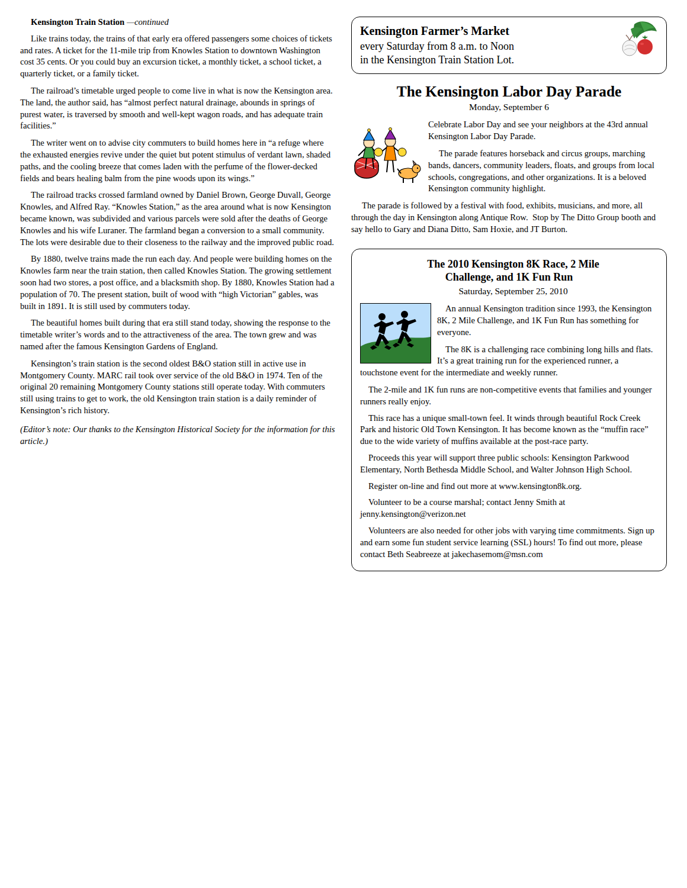Kensington Train Station —continued
Like trains today, the trains of that early era offered passengers some choices of tickets and rates. A ticket for the 11-mile trip from Knowles Station to downtown Washington cost 35 cents. Or you could buy an excursion ticket, a monthly ticket, a school ticket, a quarterly ticket, or a family ticket.
The railroad’s timetable urged people to come live in what is now the Kensington area. The land, the author said, has “almost perfect natural drainage, abounds in springs of purest water, is traversed by smooth and well-kept wagon roads, and has adequate train facilities.”
The writer went on to advise city commuters to build homes here in “a refuge where the exhausted energies revive under the quiet but potent stimulus of verdant lawn, shaded paths, and the cooling breeze that comes laden with the perfume of the flower-decked fields and bears healing balm from the pine woods upon its wings.”
The railroad tracks crossed farmland owned by Daniel Brown, George Duvall, George Knowles, and Alfred Ray. “Knowles Station,” as the area around what is now Kensington became known, was subdivided and various parcels were sold after the deaths of George Knowles and his wife Luraner. The farmland began a conversion to a small community. The lots were desirable due to their closeness to the railway and the improved public road.
By 1880, twelve trains made the run each day. And people were building homes on the Knowles farm near the train station, then called Knowles Station. The growing settlement soon had two stores, a post office, and a blacksmith shop. By 1880, Knowles Station had a population of 70. The present station, built of wood with “high Victorian” gables, was built in 1891. It is still used by commuters today.
The beautiful homes built during that era still stand today, showing the response to the timetable writer’s words and to the attractiveness of the area. The town grew and was named after the famous Kensington Gardens of England.
Kensington’s train station is the second oldest B&O station still in active use in Montgomery County. MARC rail took over service of the old B&O in 1974. Ten of the original 20 remaining Montgomery County stations still operate today. With commuters still using trains to get to work, the old Kensington train station is a daily reminder of Kensington’s rich history.
(Editor’s note: Our thanks to the Kensington Historical Society for the information for this article.)
Kensington Farmer’s Market
every Saturday from 8 a.m. to Noon
in the Kensington Train Station Lot.
The Kensington Labor Day Parade
Monday, September 6
Celebrate Labor Day and see your neighbors at the 43rd annual Kensington Labor Day Parade.
The parade features horseback and circus groups, marching bands, dancers, community leaders, floats, and groups from local schools, congregations, and other organizations. It is a beloved Kensington community highlight.
The parade is followed by a festival with food, exhibits, musicians, and more, all through the day in Kensington along Antique Row. Stop by The Ditto Group booth and say hello to Gary and Diana Ditto, Sam Hoxie, and JT Burton.
The 2010 Kensington 8K Race, 2 Mile
Challenge, and 1K Fun Run
Saturday, September 25, 2010
An annual Kensington tradition since 1993, the Kensington 8K, 2 Mile Challenge, and 1K Fun Run has something for everyone.
The 8K is a challenging race combining long hills and flats. It’s a great training run for the experienced runner, a touchstone event for the intermediate and weekly runner.
The 2-mile and 1K fun runs are non-competitive events that families and younger runners really enjoy.
This race has a unique small-town feel. It winds through beautiful Rock Creek Park and historic Old Town Kensington. It has become known as the “muffin race” due to the wide variety of muffins available at the post-race party.
Proceeds this year will support three public schools: Kensington Parkwood Elementary, North Bethesda Middle School, and Walter Johnson High School.
Register on-line and find out more at www.kensington8k.org.
Volunteer to be a course marshal; contact Jenny Smith at jenny.kensington@verizon.net
Volunteers are also needed for other jobs with varying time commitments. Sign up and earn some fun student service learning (SSL) hours! To find out more, please contact Beth Seabreeze at jakechasemom@msn.com